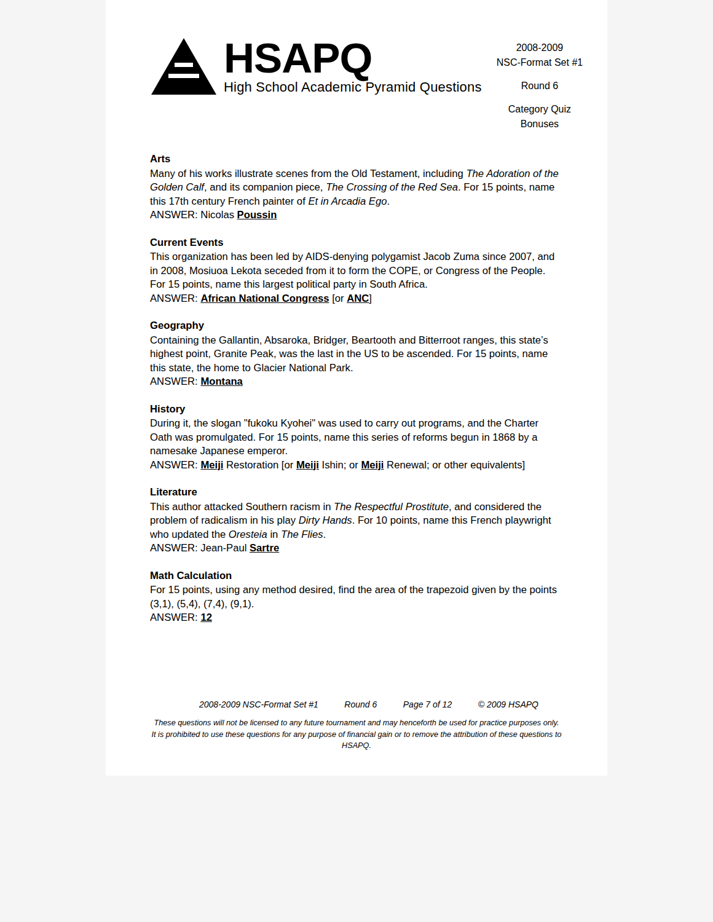HSAPQ
High School Academic Pyramid Questions
2008-2009
NSC-Format Set #1
Round 6
Category Quiz
Bonuses
Arts
Many of his works illustrate scenes from the Old Testament, including The Adoration of the Golden Calf, and its companion piece, The Crossing of the Red Sea. For 15 points, name this 17th century French painter of Et in Arcadia Ego.
ANSWER: Nicolas Poussin
Current Events
This organization has been led by AIDS-denying polygamist Jacob Zuma since 2007, and in 2008, Mosiuoa Lekota seceded from it to form the COPE, or Congress of the People. For 15 points, name this largest political party in South Africa.
ANSWER: African National Congress [or ANC]
Geography
Containing the Gallantin, Absaroka, Bridger, Beartooth and Bitterroot ranges, this state’s highest point, Granite Peak, was the last in the US to be ascended. For 15 points, name this state, the home to Glacier National Park.
ANSWER: Montana
History
During it, the slogan "fukoku Kyohei" was used to carry out programs, and the Charter Oath was promulgated. For 15 points, name this series of reforms begun in 1868 by a namesake Japanese emperor.
ANSWER: Meiji Restoration [or Meiji Ishin; or Meiji Renewal; or other equivalents]
Literature
This author attacked Southern racism in The Respectful Prostitute, and considered the problem of radicalism in his play Dirty Hands. For 10 points, name this French playwright who updated the Oresteia in The Flies.
ANSWER: Jean-Paul Sartre
Math Calculation
For 15 points, using any method desired, find the area of the trapezoid given by the points (3,1), (5,4), (7,4), (9,1).
ANSWER: 12
2008-2009 NSC-Format Set #1 Round 6 Page 7 of 12 © 2009 HSAPQ
These questions will not be licensed to any future tournament and may henceforth be used for practice purposes only.
It is prohibited to use these questions for any purpose of financial gain or to remove the attribution of these questions to HSAPQ.